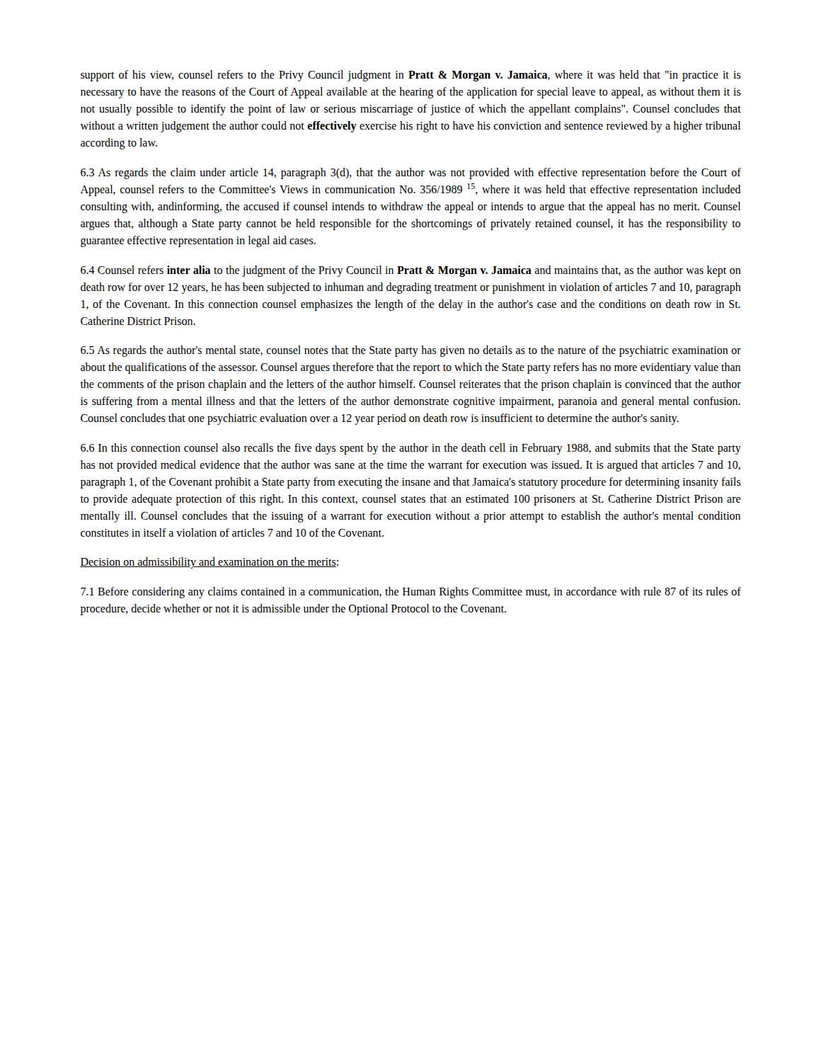support of his view, counsel refers to the Privy Council judgment in Pratt & Morgan v. Jamaica, where it was held that "in practice it is necessary to have the reasons of the Court of Appeal available at the hearing of the application for special leave to appeal, as without them it is not usually possible to identify the point of law or serious miscarriage of justice of which the appellant complains". Counsel concludes that without a written judgement the author could not effectively exercise his right to have his conviction and sentence reviewed by a higher tribunal according to law.
6.3 As regards the claim under article 14, paragraph 3(d), that the author was not provided with effective representation before the Court of Appeal, counsel refers to the Committee's Views in communication No. 356/1989 15, where it was held that effective representation included consulting with, andinforming, the accused if counsel intends to withdraw the appeal or intends to argue that the appeal has no merit. Counsel argues that, although a State party cannot be held responsible for the shortcomings of privately retained counsel, it has the responsibility to guarantee effective representation in legal aid cases.
6.4 Counsel refers inter alia to the judgment of the Privy Council in Pratt & Morgan v. Jamaica and maintains that, as the author was kept on death row for over 12 years, he has been subjected to inhuman and degrading treatment or punishment in violation of articles 7 and 10, paragraph 1, of the Covenant. In this connection counsel emphasizes the length of the delay in the author's case and the conditions on death row in St. Catherine District Prison.
6.5 As regards the author's mental state, counsel notes that the State party has given no details as to the nature of the psychiatric examination or about the qualifications of the assessor. Counsel argues therefore that the report to which the State party refers has no more evidentiary value than the comments of the prison chaplain and the letters of the author himself. Counsel reiterates that the prison chaplain is convinced that the author is suffering from a mental illness and that the letters of the author demonstrate cognitive impairment, paranoia and general mental confusion. Counsel concludes that one psychiatric evaluation over a 12 year period on death row is insufficient to determine the author's sanity.
6.6 In this connection counsel also recalls the five days spent by the author in the death cell in February 1988, and submits that the State party has not provided medical evidence that the author was sane at the time the warrant for execution was issued. It is argued that articles 7 and 10, paragraph 1, of the Covenant prohibit a State party from executing the insane and that Jamaica's statutory procedure for determining insanity fails to provide adequate protection of this right. In this context, counsel states that an estimated 100 prisoners at St. Catherine District Prison are mentally ill. Counsel concludes that the issuing of a warrant for execution without a prior attempt to establish the author's mental condition constitutes in itself a violation of articles 7 and 10 of the Covenant.
Decision on admissibility and examination on the merits:
7.1 Before considering any claims contained in a communication, the Human Rights Committee must, in accordance with rule 87 of its rules of procedure, decide whether or not it is admissible under the Optional Protocol to the Covenant.